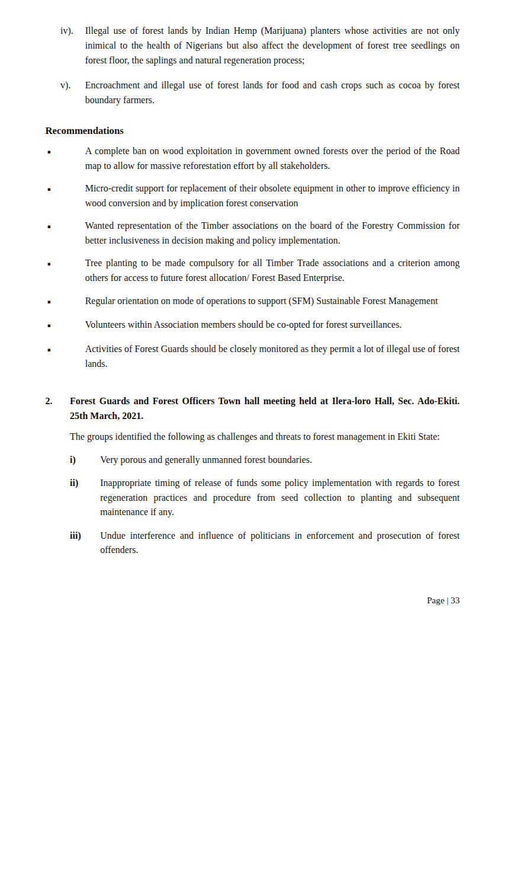iv). Illegal use of forest lands by Indian Hemp (Marijuana) planters whose activities are not only inimical to the health of Nigerians but also affect the development of forest tree seedlings on forest floor, the saplings and natural regeneration process;
v). Encroachment and illegal use of forest lands for food and cash crops such as cocoa by forest boundary farmers.
Recommendations
A complete ban on wood exploitation in government owned forests over the period of the Road map to allow for massive reforestation effort by all stakeholders.
Micro-credit support for replacement of their obsolete equipment in other to improve efficiency in wood conversion and by implication forest conservation
Wanted representation of the Timber associations on the board of the Forestry Commission for better inclusiveness in decision making and policy implementation.
Tree planting to be made compulsory for all Timber Trade associations and a criterion among others for access to future forest allocation/ Forest Based Enterprise.
Regular orientation on mode of operations to support (SFM) Sustainable Forest Management
Volunteers within Association members should be co-opted for forest surveillances.
Activities of Forest Guards should be closely monitored as they permit a lot of illegal use of forest lands.
2.
Forest Guards and Forest Officers Town hall meeting held at Ilera-loro Hall, Sec. Ado-Ekiti. 25th March, 2021.
The groups identified the following as challenges and threats to forest management in Ekiti State:
i) Very porous and generally unmanned forest boundaries.
ii) Inappropriate timing of release of funds some policy implementation with regards to forest regeneration practices and procedure from seed collection to planting and subsequent maintenance if any.
iii) Undue interference and influence of politicians in enforcement and prosecution of forest offenders.
Page | 33